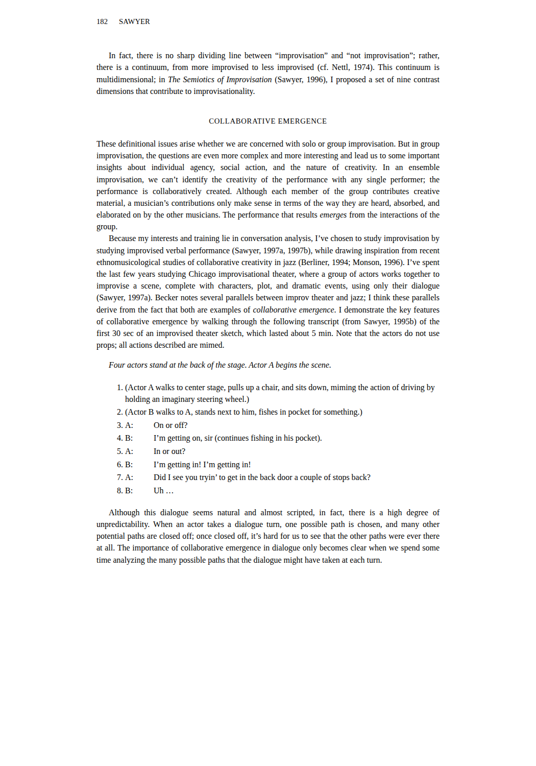182 SAWYER
In fact, there is no sharp dividing line between “improvisation” and “not improvisation”; rather, there is a continuum, from more improvised to less improvised (cf. Nettl, 1974). This continuum is multidimensional; in The Semiotics of Improvisation (Sawyer, 1996), I proposed a set of nine contrast dimensions that contribute to improvisationality.
COLLABORATIVE EMERGENCE
These definitional issues arise whether we are concerned with solo or group improvisation. But in group improvisation, the questions are even more complex and more interesting and lead us to some important insights about individual agency, social action, and the nature of creativity. In an ensemble improvisation, we can’t identify the creativity of the performance with any single performer; the performance is collaboratively created. Although each member of the group contributes creative material, a musician’s contributions only make sense in terms of the way they are heard, absorbed, and elaborated on by the other musicians. The performance that results emerges from the interactions of the group.
Because my interests and training lie in conversation analysis, I’ve chosen to study improvisation by studying improvised verbal performance (Sawyer, 1997a, 1997b), while drawing inspiration from recent ethnomusicological studies of collaborative creativity in jazz (Berliner, 1994; Monson, 1996). I’ve spent the last few years studying Chicago improvisational theater, where a group of actors works together to improvise a scene, complete with characters, plot, and dramatic events, using only their dialogue (Sawyer, 1997a). Becker notes several parallels between improv theater and jazz; I think these parallels derive from the fact that both are examples of collaborative emergence. I demonstrate the key features of collaborative emergence by walking through the following transcript (from Sawyer, 1995b) of the first 30 sec of an improvised theater sketch, which lasted about 5 min. Note that the actors do not use props; all actions described are mimed.
Four actors stand at the back of the stage. Actor A begins the scene.
(Actor A walks to center stage, pulls up a chair, and sits down, miming the action of driving by holding an imaginary steering wheel.)
(Actor B walks to A, stands next to him, fishes in pocket for something.)
A: On or off?
B: I’m getting on, sir (continues fishing in his pocket).
A: In or out?
B: I’m getting in! I’m getting in!
A: Did I see you tryin’ to get in the back door a couple of stops back?
B: Uh …
Although this dialogue seems natural and almost scripted, in fact, there is a high degree of unpredictability. When an actor takes a dialogue turn, one possible path is chosen, and many other potential paths are closed off; once closed off, it’s hard for us to see that the other paths were ever there at all. The importance of collaborative emergence in dialogue only becomes clear when we spend some time analyzing the many possible paths that the dialogue might have taken at each turn.